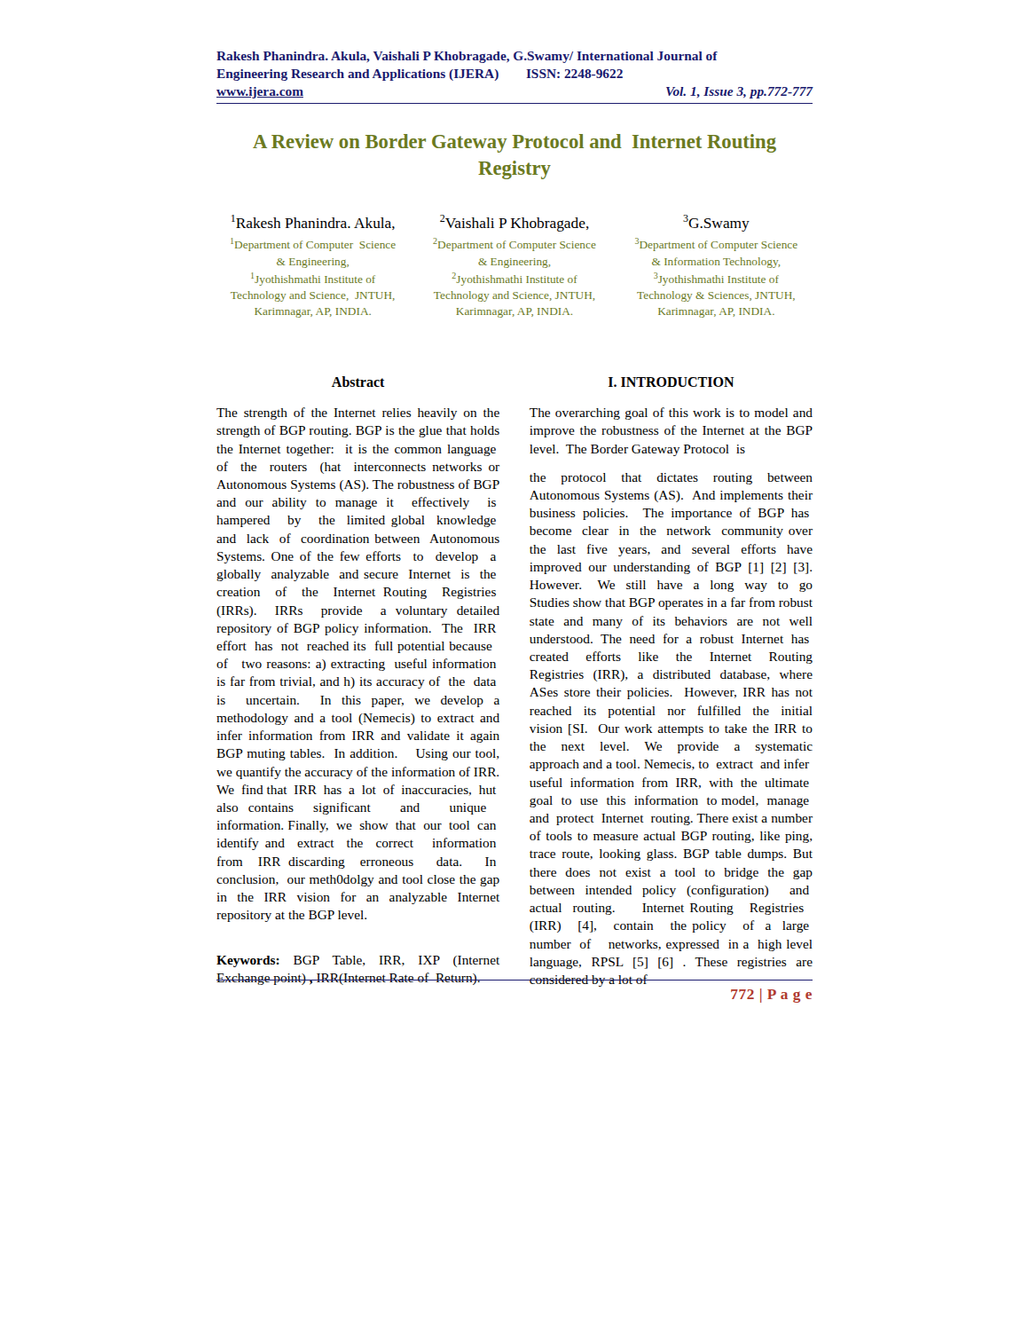Rakesh Phanindra. Akula, Vaishali P Khobragade, G.Swamy/ International Journal of
Engineering Research and Applications (IJERA) ISSN: 2248-9622
www.ijera.com Vol. 1, Issue 3, pp.772-777
A Review on Border Gateway Protocol and Internet Routing
Registry
1Rakesh Phanindra. Akula,
1Department of Computer Science
& Engineering,
1Jyothishmathi Institute of
Technology and Science, JNTUH,
Karimnagar, AP, INDIA.
2Vaishali P Khobragade,
2Department of Computer Science
& Engineering,
2Jyothishmathi Institute of
Technology and Science, JNTUH,
Karimnagar, AP, INDIA.
3G.Swamy
3Department of Computer Science
& Information Technology,
3Jyothishmathi Institute of
Technology & Sciences, JNTUH,
Karimnagar, AP, INDIA.
Abstract
The strength of the Internet relies heavily on the strength of BGP routing. BGP is the glue that holds the Internet together: it is the common language of the routers (hat interconnects networks or Autonomous Systems (AS). The robustness of BGP and our ability to manage it effectively is hampered by the limited global knowledge and lack of coordination between Autonomous Systems. One of the few efforts to develop a globally analyzable and secure Internet is the creation of the Internet Routing Registries (IRRs). IRRs provide a voluntary detailed repository of BGP policy information. The IRR effort has not reached its full potential because of two reasons: a) extracting useful information is far from trivial, and h) its accuracy of the data is uncertain. In this paper, we develop a methodology and a tool (Nemecis) to extract and infer information from IRR and validate it again BGP muting tables. In addition. Using our tool, we quantify the accuracy of the information of IRR. We find that IRR has a lot of inaccuracies, hut also contains significant and unique information. Finally, we show that our tool can identify and extract the correct information from IRR discarding erroneous data. In conclusion, our meth0dolgy and tool close the gap in the IRR vision for an analyzable Internet repository at the BGP level.
Keywords: BGP Table, IRR, IXP (Internet Exchange point) , IRR(Internet Rate of Return).
I. INTRODUCTION
The overarching goal of this work is to model and improve the robustness of the Internet at the BGP level. The Border Gateway Protocol is
the protocol that dictates routing between Autonomous Systems (AS). And implements their business policies. The importance of BGP has become clear in the network community over the last five years, and several efforts have improved our understanding of BGP [1] [2] [3]. However. We still have a long way to go Studies show that BGP operates in a far from robust state and many of its behaviors are not well understood. The need for a robust Internet has created efforts like the Internet Routing Registries (IRR), a distributed database, where ASes store their policies. However, IRR has not reached its potential nor fulfilled the initial vision [SI. Our work attempts to take the IRR to the next level. We provide a systematic approach and a tool. Nemecis, to extract and infer useful information from IRR, with the ultimate goal to use this information to model, manage and protect Internet routing. There exist a number of tools to measure actual BGP routing, like ping, trace route, looking glass. BGP table dumps. But there does not exist a tool to bridge the gap between intended policy (configuration) and actual routing. Internet Routing Registries (IRR) [4], contain the policy of a large number of networks, expressed in a high level language, RPSL [5] [6] . These registries are considered by a lot of
772 | P a g e